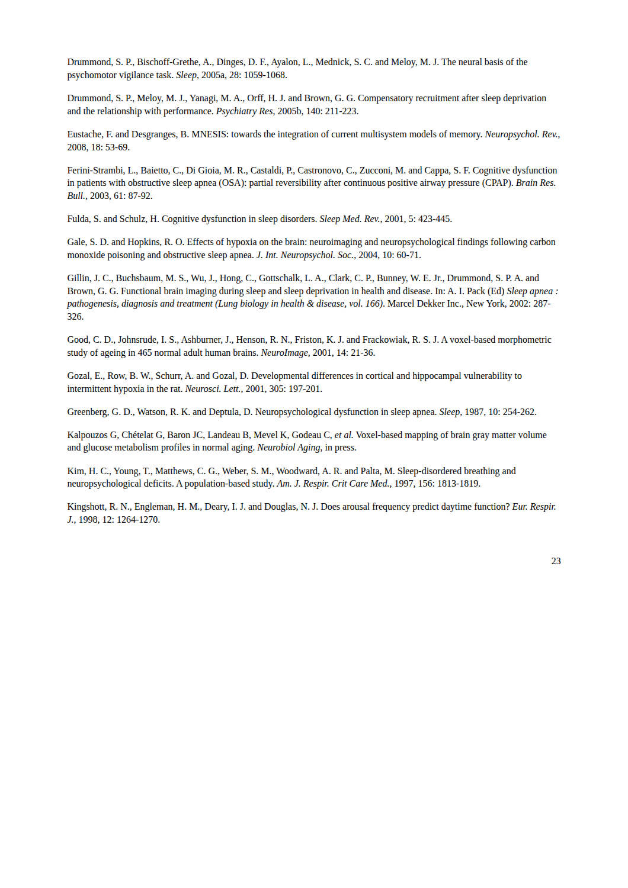Drummond, S. P., Bischoff-Grethe, A., Dinges, D. F., Ayalon, L., Mednick, S. C. and Meloy, M. J. The neural basis of the psychomotor vigilance task. Sleep, 2005a, 28: 1059-1068.
Drummond, S. P., Meloy, M. J., Yanagi, M. A., Orff, H. J. and Brown, G. G. Compensatory recruitment after sleep deprivation and the relationship with performance. Psychiatry Res, 2005b, 140: 211-223.
Eustache, F. and Desgranges, B. MNESIS: towards the integration of current multisystem models of memory. Neuropsychol. Rev., 2008, 18: 53-69.
Ferini-Strambi, L., Baietto, C., Di Gioia, M. R., Castaldi, P., Castronovo, C., Zucconi, M. and Cappa, S. F. Cognitive dysfunction in patients with obstructive sleep apnea (OSA): partial reversibility after continuous positive airway pressure (CPAP). Brain Res. Bull., 2003, 61: 87-92.
Fulda, S. and Schulz, H. Cognitive dysfunction in sleep disorders. Sleep Med. Rev., 2001, 5: 423-445.
Gale, S. D. and Hopkins, R. O. Effects of hypoxia on the brain: neuroimaging and neuropsychological findings following carbon monoxide poisoning and obstructive sleep apnea. J. Int. Neuropsychol. Soc., 2004, 10: 60-71.
Gillin, J. C., Buchsbaum, M. S., Wu, J., Hong, C., Gottschalk, L. A., Clark, C. P., Bunney, W. E. Jr., Drummond, S. P. A. and Brown, G. G. Functional brain imaging during sleep and sleep deprivation in health and disease. In: A. I. Pack (Ed) Sleep apnea : pathogenesis, diagnosis and treatment (Lung biology in health & disease, vol. 166). Marcel Dekker Inc., New York, 2002: 287-326.
Good, C. D., Johnsrude, I. S., Ashburner, J., Henson, R. N., Friston, K. J. and Frackowiak, R. S. J. A voxel-based morphometric study of ageing in 465 normal adult human brains. NeuroImage, 2001, 14: 21-36.
Gozal, E., Row, B. W., Schurr, A. and Gozal, D. Developmental differences in cortical and hippocampal vulnerability to intermittent hypoxia in the rat. Neurosci. Lett., 2001, 305: 197-201.
Greenberg, G. D., Watson, R. K. and Deptula, D. Neuropsychological dysfunction in sleep apnea. Sleep, 1987, 10: 254-262.
Kalpouzos G, Chételat G, Baron JC, Landeau B, Mevel K, Godeau C, et al. Voxel-based mapping of brain gray matter volume and glucose metabolism profiles in normal aging. Neurobiol Aging, in press.
Kim, H. C., Young, T., Matthews, C. G., Weber, S. M., Woodward, A. R. and Palta, M. Sleep-disordered breathing and neuropsychological deficits. A population-based study. Am. J. Respir. Crit Care Med., 1997, 156: 1813-1819.
Kingshott, R. N., Engleman, H. M., Deary, I. J. and Douglas, N. J. Does arousal frequency predict daytime function? Eur. Respir. J., 1998, 12: 1264-1270.
23